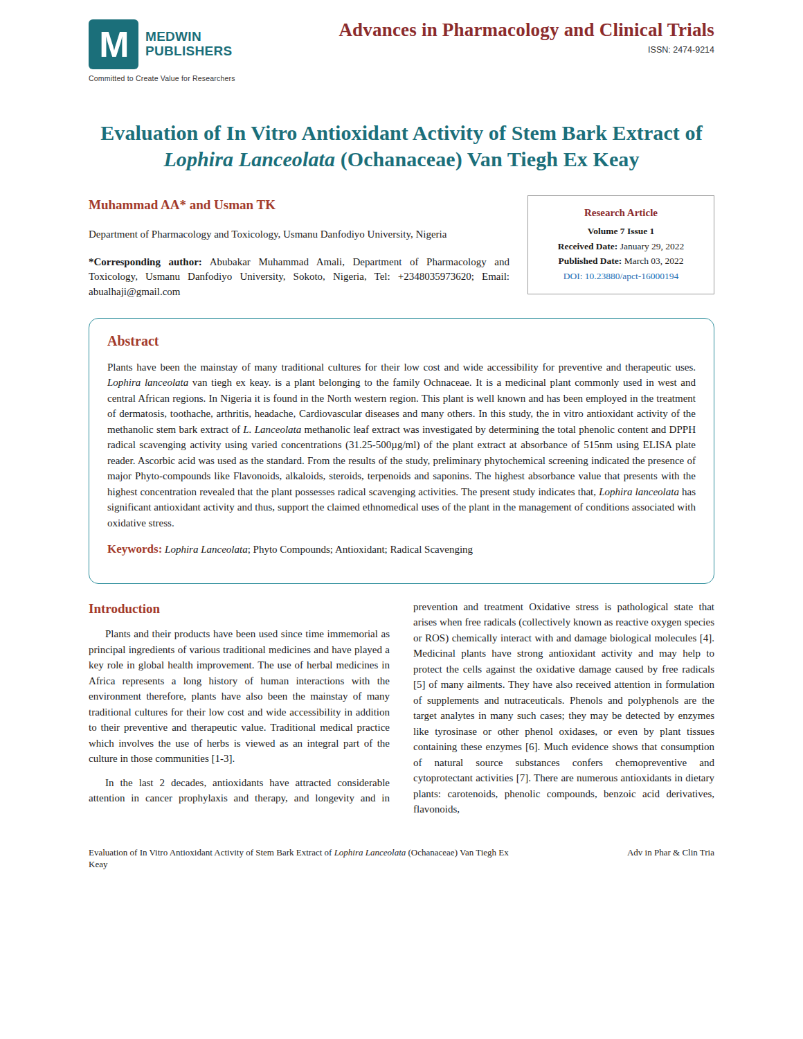MEDWIN
PUBLISHERS
Committed to Create Value for Researchers
Advances in Pharmacology and Clinical Trials
ISSN: 2474-9214
Evaluation of In Vitro Antioxidant Activity of Stem Bark Extract of Lophira Lanceolata (Ochanaceae) Van Tiegh Ex Keay
Muhammad AA* and Usman TK
Department of Pharmacology and Toxicology, Usmanu Danfodiyo University, Nigeria
*Corresponding author: Abubakar Muhammad Amali, Department of Pharmacology and Toxicology, Usmanu Danfodiyo University, Sokoto, Nigeria, Tel: +2348035973620; Email: abualhaji@gmail.com
Research Article
Volume 7 Issue 1
Received Date: January 29, 2022
Published Date: March 03, 2022
DOI: 10.23880/apct-16000194
Abstract
Plants have been the mainstay of many traditional cultures for their low cost and wide accessibility for preventive and therapeutic uses. Lophira lanceolata van tiegh ex keay. is a plant belonging to the family Ochnaceae. It is a medicinal plant commonly used in west and central African regions. In Nigeria it is found in the North western region. This plant is well known and has been employed in the treatment of dermatosis, toothache, arthritis, headache, Cardiovascular diseases and many others. In this study, the in vitro antioxidant activity of the methanolic stem bark extract of L. Lanceolata methanolic leaf extract was investigated by determining the total phenolic content and DPPH radical scavenging activity using varied concentrations (31.25-500µg/ml) of the plant extract at absorbance of 515nm using ELISA plate reader. Ascorbic acid was used as the standard. From the results of the study, preliminary phytochemical screening indicated the presence of major Phyto-compounds like Flavonoids, alkaloids, steroids, terpenoids and saponins. The highest absorbance value that presents with the highest concentration revealed that the plant possesses radical scavenging activities. The present study indicates that, Lophira lanceolata has significant antioxidant activity and thus, support the claimed ethnomedical uses of the plant in the management of conditions associated with oxidative stress.
Keywords: Lophira Lanceolata; Phyto Compounds; Antioxidant; Radical Scavenging
Introduction
Plants and their products have been used since time immemorial as principal ingredients of various traditional medicines and have played a key role in global health improvement. The use of herbal medicines in Africa represents a long history of human interactions with the environment therefore, plants have also been the mainstay of many traditional cultures for their low cost and wide accessibility in addition to their preventive and therapeutic value. Traditional medical practice which involves the use of herbs is viewed as an integral part of the culture in those communities [1-3].
In the last 2 decades, antioxidants have attracted considerable attention in cancer prophylaxis and therapy, and longevity and in prevention and treatment Oxidative stress is pathological state that arises when free radicals (collectively known as reactive oxygen species or ROS) chemically interact with and damage biological molecules [4]. Medicinal plants have strong antioxidant activity and may help to protect the cells against the oxidative damage caused by free radicals [5] of many ailments. They have also received attention in formulation of supplements and nutraceuticals. Phenols and polyphenols are the target analytes in many such cases; they may be detected by enzymes like tyrosinase or other phenol oxidases, or even by plant tissues containing these enzymes [6]. Much evidence shows that consumption of natural source substances confers chemopreventive and cytoprotectant activities [7]. There are numerous antioxidants in dietary plants: carotenoids, phenolic compounds, benzoic acid derivatives, flavonoids,
Evaluation of In Vitro Antioxidant Activity of Stem Bark Extract of Lophira Lanceolata (Ochanaceae) Van Tiegh Ex Keay
Adv in Phar & Clin Tria